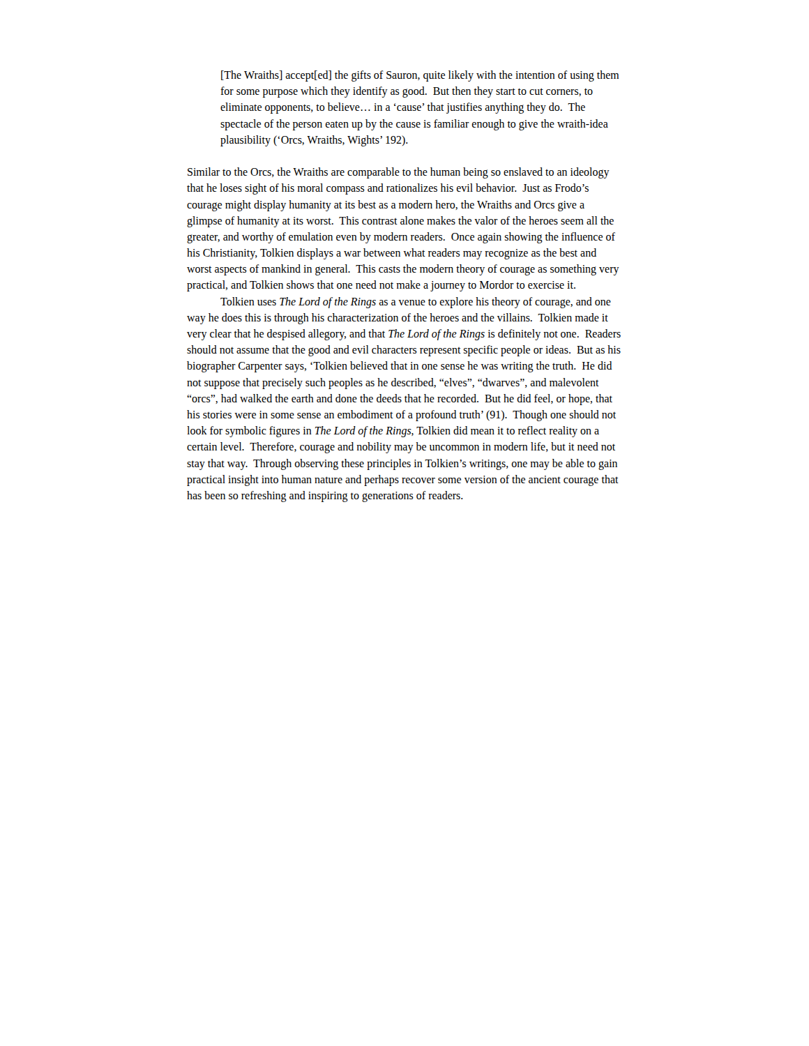[The Wraiths] accept[ed] the gifts of Sauron, quite likely with the intention of using them for some purpose which they identify as good. But then they start to cut corners, to eliminate opponents, to believe… in a ‘cause’ that justifies anything they do. The spectacle of the person eaten up by the cause is familiar enough to give the wraith-idea plausibility (‘Orcs, Wraiths, Wights’ 192).
Similar to the Orcs, the Wraiths are comparable to the human being so enslaved to an ideology that he loses sight of his moral compass and rationalizes his evil behavior. Just as Frodo’s courage might display humanity at its best as a modern hero, the Wraiths and Orcs give a glimpse of humanity at its worst. This contrast alone makes the valor of the heroes seem all the greater, and worthy of emulation even by modern readers. Once again showing the influence of his Christianity, Tolkien displays a war between what readers may recognize as the best and worst aspects of mankind in general. This casts the modern theory of courage as something very practical, and Tolkien shows that one need not make a journey to Mordor to exercise it.
Tolkien uses The Lord of the Rings as a venue to explore his theory of courage, and one way he does this is through his characterization of the heroes and the villains. Tolkien made it very clear that he despised allegory, and that The Lord of the Rings is definitely not one. Readers should not assume that the good and evil characters represent specific people or ideas. But as his biographer Carpenter says, ‘Tolkien believed that in one sense he was writing the truth. He did not suppose that precisely such peoples as he described, “elves”, “dwarves”, and malevolent “orcs”, had walked the earth and done the deeds that he recorded. But he did feel, or hope, that his stories were in some sense an embodiment of a profound truth’ (91). Though one should not look for symbolic figures in The Lord of the Rings, Tolkien did mean it to reflect reality on a certain level. Therefore, courage and nobility may be uncommon in modern life, but it need not stay that way. Through observing these principles in Tolkien’s writings, one may be able to gain practical insight into human nature and perhaps recover some version of the ancient courage that has been so refreshing and inspiring to generations of readers.